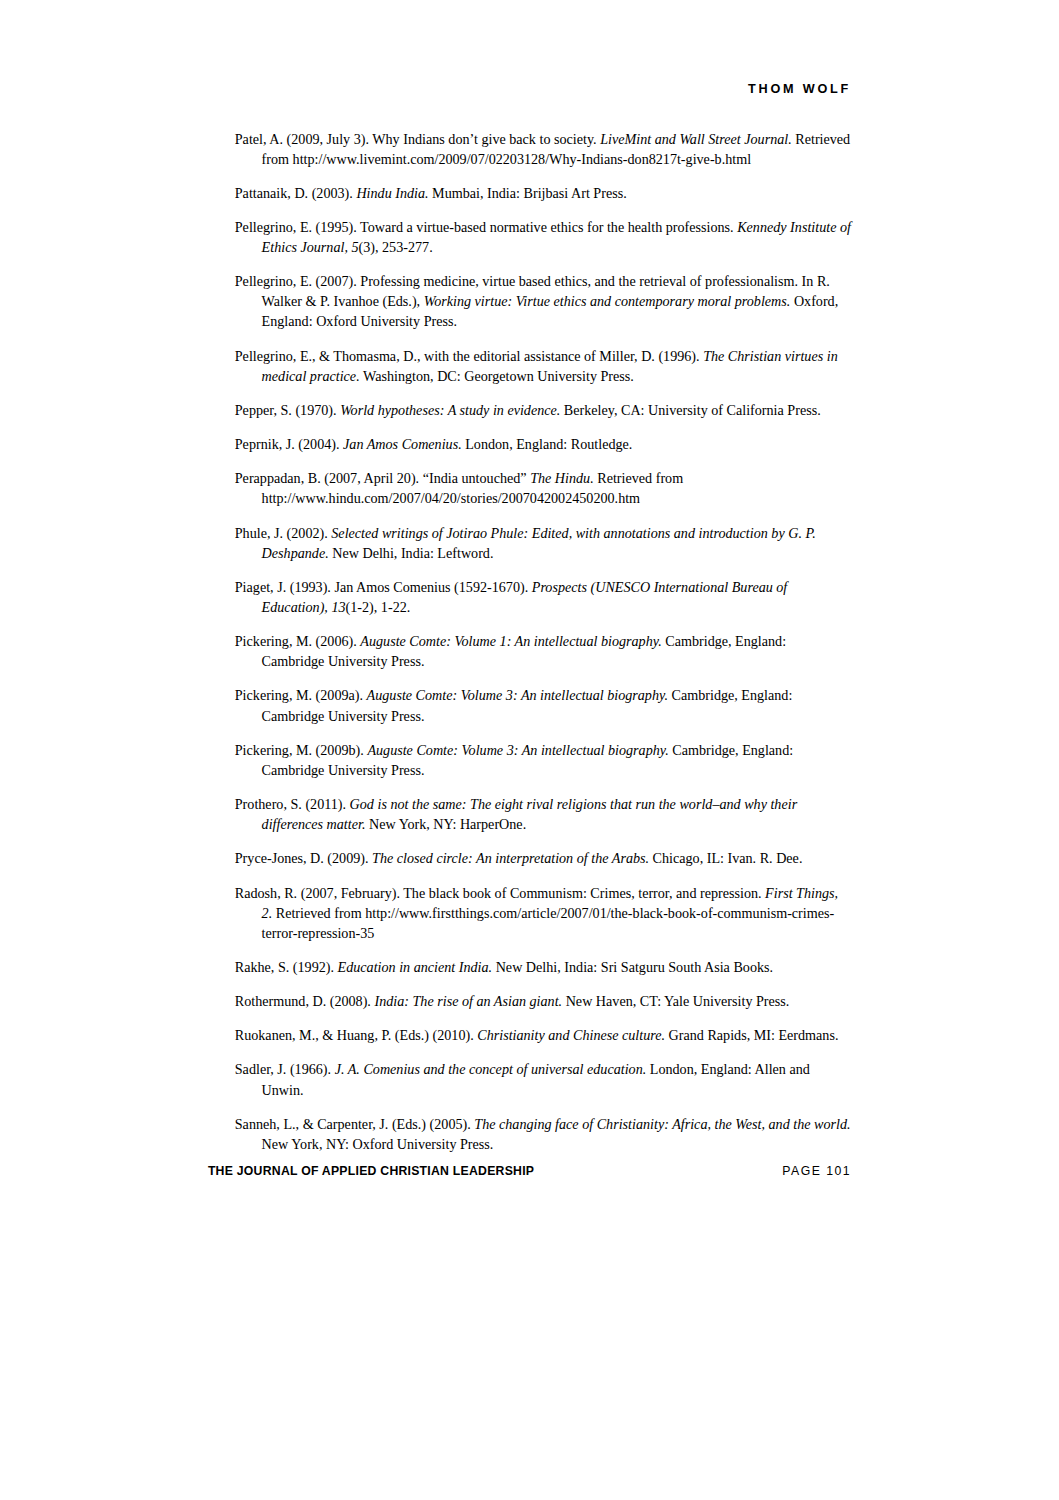THOM WOLF
Patel, A. (2009, July 3). Why Indians don’t give back to society. LiveMint and Wall Street Journal. Retrieved from http://www.livemint.com/2009/07/02203128/Why-Indians-don8217t-give-b.html
Pattanaik, D. (2003). Hindu India. Mumbai, India: Brijbasi Art Press.
Pellegrino, E. (1995). Toward a virtue-based normative ethics for the health professions. Kennedy Institute of Ethics Journal, 5(3), 253-277.
Pellegrino, E. (2007). Professing medicine, virtue based ethics, and the retrieval of professionalism. In R. Walker & P. Ivanhoe (Eds.), Working virtue: Virtue ethics and contemporary moral problems. Oxford, England: Oxford University Press.
Pellegrino, E., & Thomasma, D., with the editorial assistance of Miller, D. (1996). The Christian virtues in medical practice. Washington, DC: Georgetown University Press.
Pepper, S. (1970). World hypotheses: A study in evidence. Berkeley, CA: University of California Press.
Peprnik, J. (2004). Jan Amos Comenius. London, England: Routledge.
Perappadan, B. (2007, April 20). “India untouched” The Hindu. Retrieved from http://www.hindu.com/2007/04/20/stories/2007042002450200.htm
Phule, J. (2002). Selected writings of Jotirao Phule: Edited, with annotations and introduction by G. P. Deshpande. New Delhi, India: Leftword.
Piaget, J. (1993). Jan Amos Comenius (1592-1670). Prospects (UNESCO International Bureau of Education), 13(1-2), 1-22.
Pickering, M. (2006). Auguste Comte: Volume 1: An intellectual biography. Cambridge, England: Cambridge University Press.
Pickering, M. (2009a). Auguste Comte: Volume 3: An intellectual biography. Cambridge, England: Cambridge University Press.
Pickering, M. (2009b). Auguste Comte: Volume 3: An intellectual biography. Cambridge, England: Cambridge University Press.
Prothero, S. (2011). God is not the same: The eight rival religions that run the world–and why their differences matter. New York, NY: HarperOne.
Pryce-Jones, D. (2009). The closed circle: An interpretation of the Arabs. Chicago, IL: Ivan. R. Dee.
Radosh, R. (2007, February). The black book of Communism: Crimes, terror, and repression. First Things, 2. Retrieved from http://www.firstthings.com/article/2007/01/the-black-book-of-communism-crimes-terror-repression-35
Rakhe, S. (1992). Education in ancient India. New Delhi, India: Sri Satguru South Asia Books.
Rothermund, D. (2008). India: The rise of an Asian giant. New Haven, CT: Yale University Press.
Ruokanen, M., & Huang, P. (Eds.) (2010). Christianity and Chinese culture. Grand Rapids, MI: Eerdmans.
Sadler, J. (1966). J. A. Comenius and the concept of universal education. London, England: Allen and Unwin.
Sanneh, L., & Carpenter, J. (Eds.) (2005). The changing face of Christianity: Africa, the West, and the world. New York, NY: Oxford University Press.
THE JOURNAL OF APPLIED CHRISTIAN LEADERSHIP PAGE 101